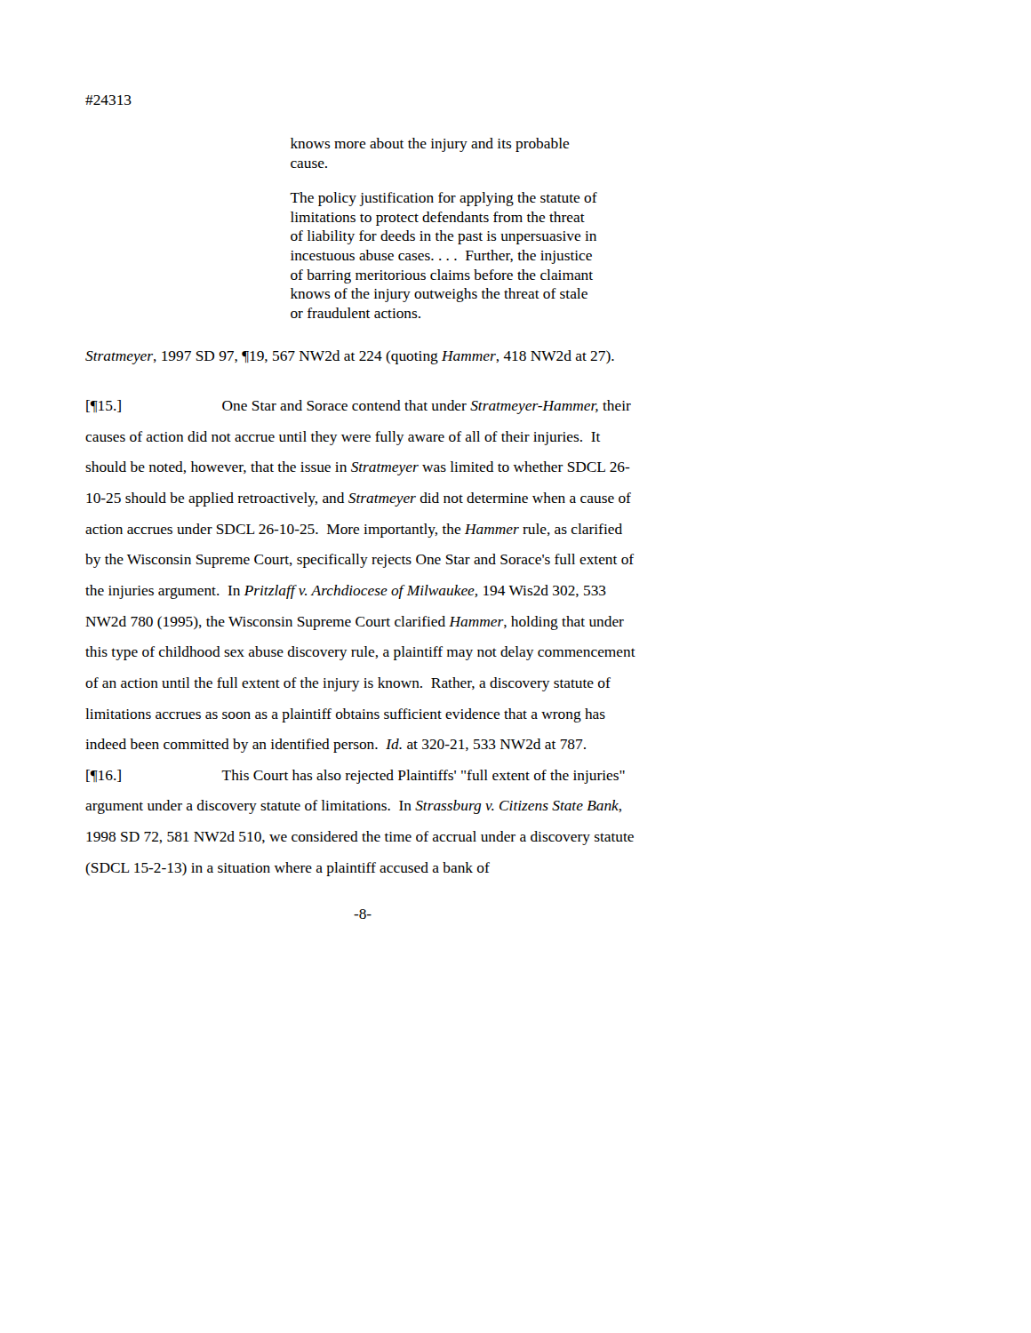#24313
knows more about the injury and its probable cause.
The policy justification for applying the statute of limitations to protect defendants from the threat of liability for deeds in the past is unpersuasive in incestuous abuse cases. . . . Further, the injustice of barring meritorious claims before the claimant knows of the injury outweighs the threat of stale or fraudulent actions.
Stratmeyer, 1997 SD 97, ¶19, 567 NW2d at 224 (quoting Hammer, 418 NW2d at 27).
[¶15.] One Star and Sorace contend that under Stratmeyer-Hammer, their causes of action did not accrue until they were fully aware of all of their injuries. It should be noted, however, that the issue in Stratmeyer was limited to whether SDCL 26-10-25 should be applied retroactively, and Stratmeyer did not determine when a cause of action accrues under SDCL 26-10-25. More importantly, the Hammer rule, as clarified by the Wisconsin Supreme Court, specifically rejects One Star and Sorace's full extent of the injuries argument. In Pritzlaff v. Archdiocese of Milwaukee, 194 Wis2d 302, 533 NW2d 780 (1995), the Wisconsin Supreme Court clarified Hammer, holding that under this type of childhood sex abuse discovery rule, a plaintiff may not delay commencement of an action until the full extent of the injury is known. Rather, a discovery statute of limitations accrues as soon as a plaintiff obtains sufficient evidence that a wrong has indeed been committed by an identified person. Id. at 320-21, 533 NW2d at 787.
[¶16.] This Court has also rejected Plaintiffs' "full extent of the injuries" argument under a discovery statute of limitations. In Strassburg v. Citizens State Bank, 1998 SD 72, 581 NW2d 510, we considered the time of accrual under a discovery statute (SDCL 15-2-13) in a situation where a plaintiff accused a bank of
-8-